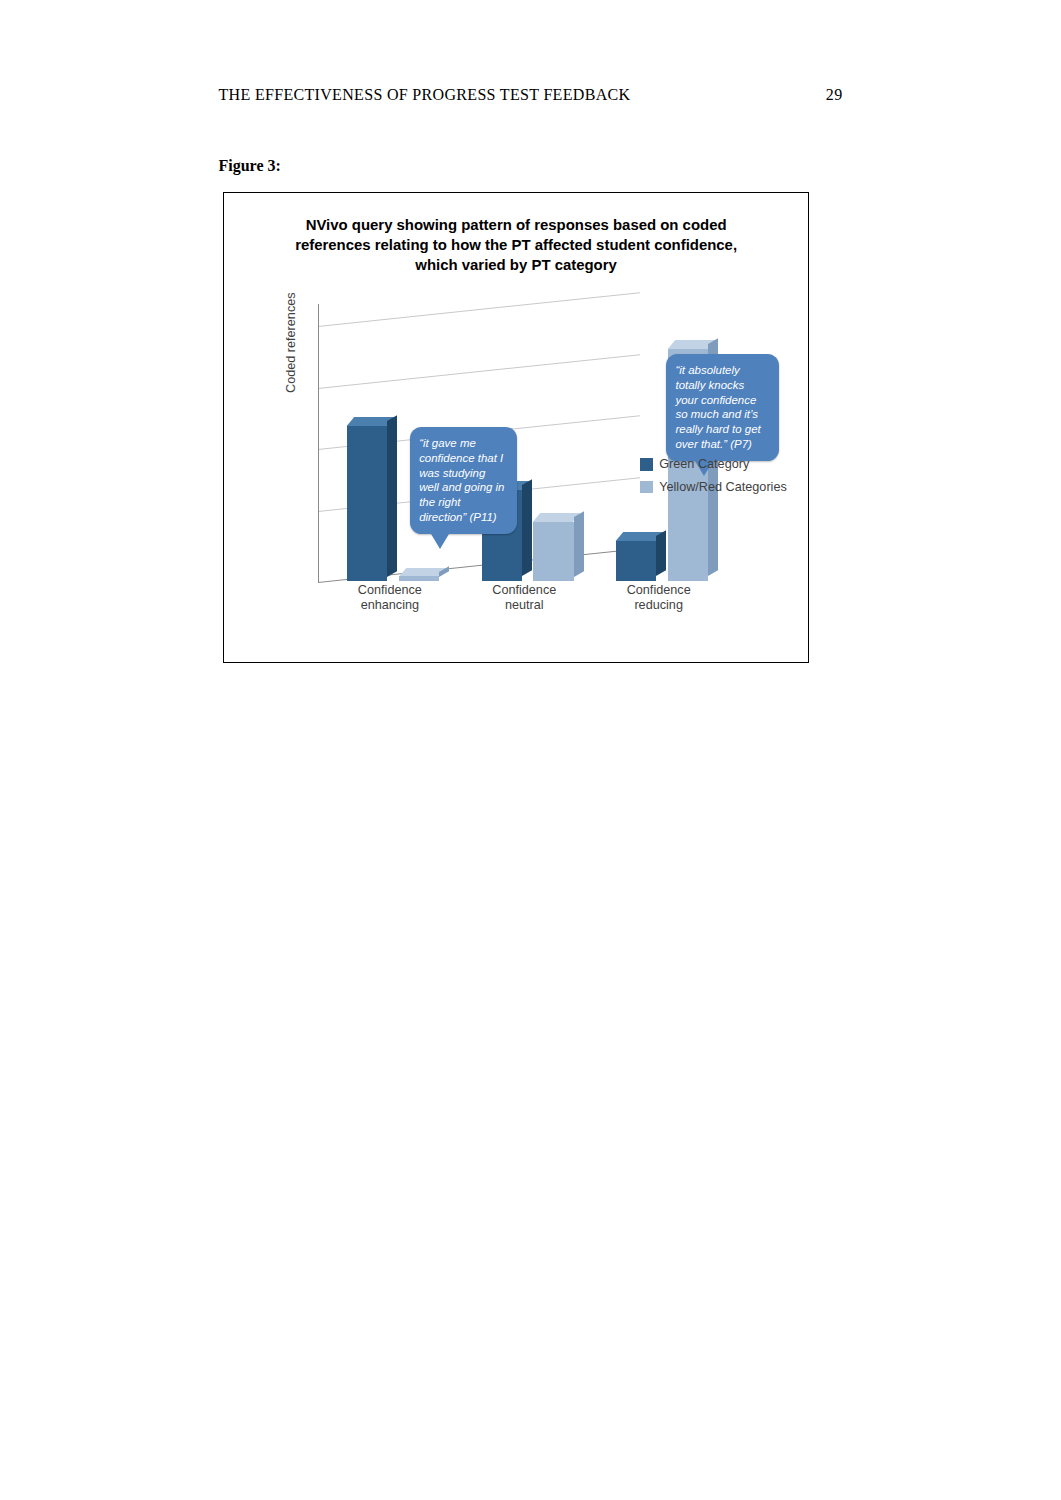The Effectiveness of Progress Test Feedback 29
Figure 3:
NVivo query showing pattern of responses based on coded
references relating to how the PT affected student confidence,
which varied by PT category
Coded references
“it gave me confidence that I was studying well and going in the right direction” (P11)
“it absolutely totally knocks your confidence so much and it’s really hard to get over that.” (P7)
Confidence
enhancing
Confidence
neutral
Confidence
reducing
Green Category
Yellow/Red Categories